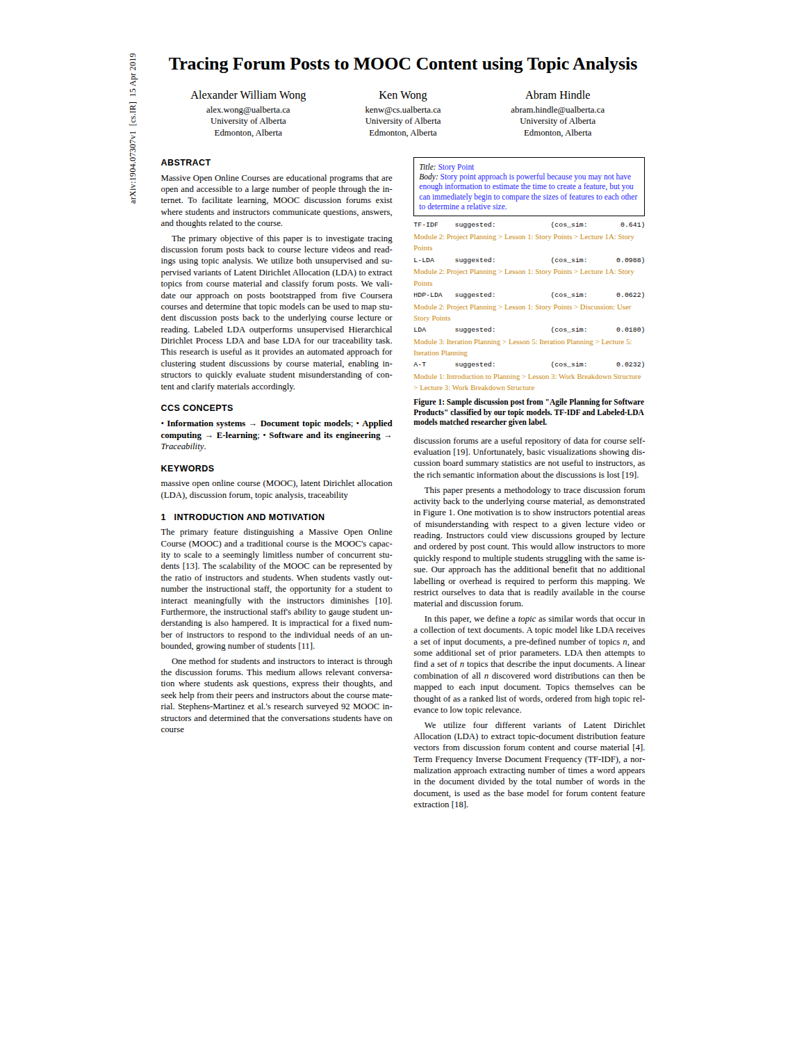arXiv:1904.07307v1 [cs.IR] 15 Apr 2019
Tracing Forum Posts to MOOC Content using Topic Analysis
Alexander William Wong
alex.wong@ualberta.ca
University of Alberta
Edmonton, Alberta
Ken Wong
kenw@cs.ualberta.ca
University of Alberta
Edmonton, Alberta
Abram Hindle
abram.hindle@ualberta.ca
University of Alberta
Edmonton, Alberta
ABSTRACT
Massive Open Online Courses are educational programs that are open and accessible to a large number of people through the internet. To facilitate learning, MOOC discussion forums exist where students and instructors communicate questions, answers, and thoughts related to the course.
The primary objective of this paper is to investigate tracing discussion forum posts back to course lecture videos and readings using topic analysis. We utilize both unsupervised and supervised variants of Latent Dirichlet Allocation (LDA) to extract topics from course material and classify forum posts. We validate our approach on posts bootstrapped from five Coursera courses and determine that topic models can be used to map student discussion posts back to the underlying course lecture or reading. Labeled LDA outperforms unsupervised Hierarchical Dirichlet Process LDA and base LDA for our traceability task. This research is useful as it provides an automated approach for clustering student discussions by course material, enabling instructors to quickly evaluate student misunderstanding of content and clarify materials accordingly.
CCS CONCEPTS
• Information systems → Document topic models; • Applied computing → E-learning; • Software and its engineering → Traceability.
KEYWORDS
massive open online course (MOOC), latent Dirichlet allocation (LDA), discussion forum, topic analysis, traceability
1 INTRODUCTION AND MOTIVATION
The primary feature distinguishing a Massive Open Online Course (MOOC) and a traditional course is the MOOC's capacity to scale to a seemingly limitless number of concurrent students [13]. The scalability of the MOOC can be represented by the ratio of instructors and students. When students vastly outnumber the instructional staff, the opportunity for a student to interact meaningfully with the instructors diminishes [10]. Furthermore, the instructional staff's ability to gauge student understanding is also hampered. It is impractical for a fixed number of instructors to respond to the individual needs of an unbounded, growing number of students [11].
One method for students and instructors to interact is through the discussion forums. This medium allows relevant conversation where students ask questions, express their thoughts, and seek help from their peers and instructors about the course material. Stephens-Martinez et al.'s research surveyed 92 MOOC instructors and determined that the conversations students have on course
Title: Story Point
Body: Story point approach is powerful because you may not have enough information to estimate the time to create a feature, but you can immediately begin to compare the sizes of features to each other to determine a relative size.
TF-IDF suggested:(cos_sim: 0.641)
Module 2: Project Planning > Lesson 1: Story Points > Lecture 1A: Story Points
L-LDA suggested:(cos_sim: 0.0988)
Module 2: Project Planning > Lesson 1: Story Points > Lecture 1A: Story Points
HDP-LDA suggested:(cos_sim: 0.0622)
Module 2: Project Planning > Lesson 1: Story Points > Discussion: User Story Points
LDA suggested:(cos_sim: 0.0180)
Module 3: Iteration Planning > Lesson 5: Iteration Planning > Lecture 5: Iteration Planning
A-T suggested:(cos_sim: 0.0232)
Module 1: Introduction to Planning > Lesson 3: Work Breakdown Structure > Lecture 3: Work Breakdown Structure
Figure 1: Sample discussion post from "Agile Planning for Software Products" classified by our topic models. TF-IDF and Labeled-LDA models matched researcher given label.
discussion forums are a useful repository of data for course self-evaluation [19]. Unfortunately, basic visualizations showing discussion board summary statistics are not useful to instructors, as the rich semantic information about the discussions is lost [19].
This paper presents a methodology to trace discussion forum activity back to the underlying course material, as demonstrated in Figure 1. One motivation is to show instructors potential areas of misunderstanding with respect to a given lecture video or reading. Instructors could view discussions grouped by lecture and ordered by post count. This would allow instructors to more quickly respond to multiple students struggling with the same issue. Our approach has the additional benefit that no additional labelling or overhead is required to perform this mapping. We restrict ourselves to data that is readily available in the course material and discussion forum.
In this paper, we define a topic as similar words that occur in a collection of text documents. A topic model like LDA receives a set of input documents, a pre-defined number of topics n, and some additional set of prior parameters. LDA then attempts to find a set of n topics that describe the input documents. A linear combination of all n discovered word distributions can then be mapped to each input document. Topics themselves can be thought of as a ranked list of words, ordered from high topic relevance to low topic relevance.
We utilize four different variants of Latent Dirichlet Allocation (LDA) to extract topic-document distribution feature vectors from discussion forum content and course material [4]. Term Frequency Inverse Document Frequency (TF-IDF), a normalization approach extracting number of times a word appears in the document divided by the total number of words in the document, is used as the base model for forum content feature extraction [18].